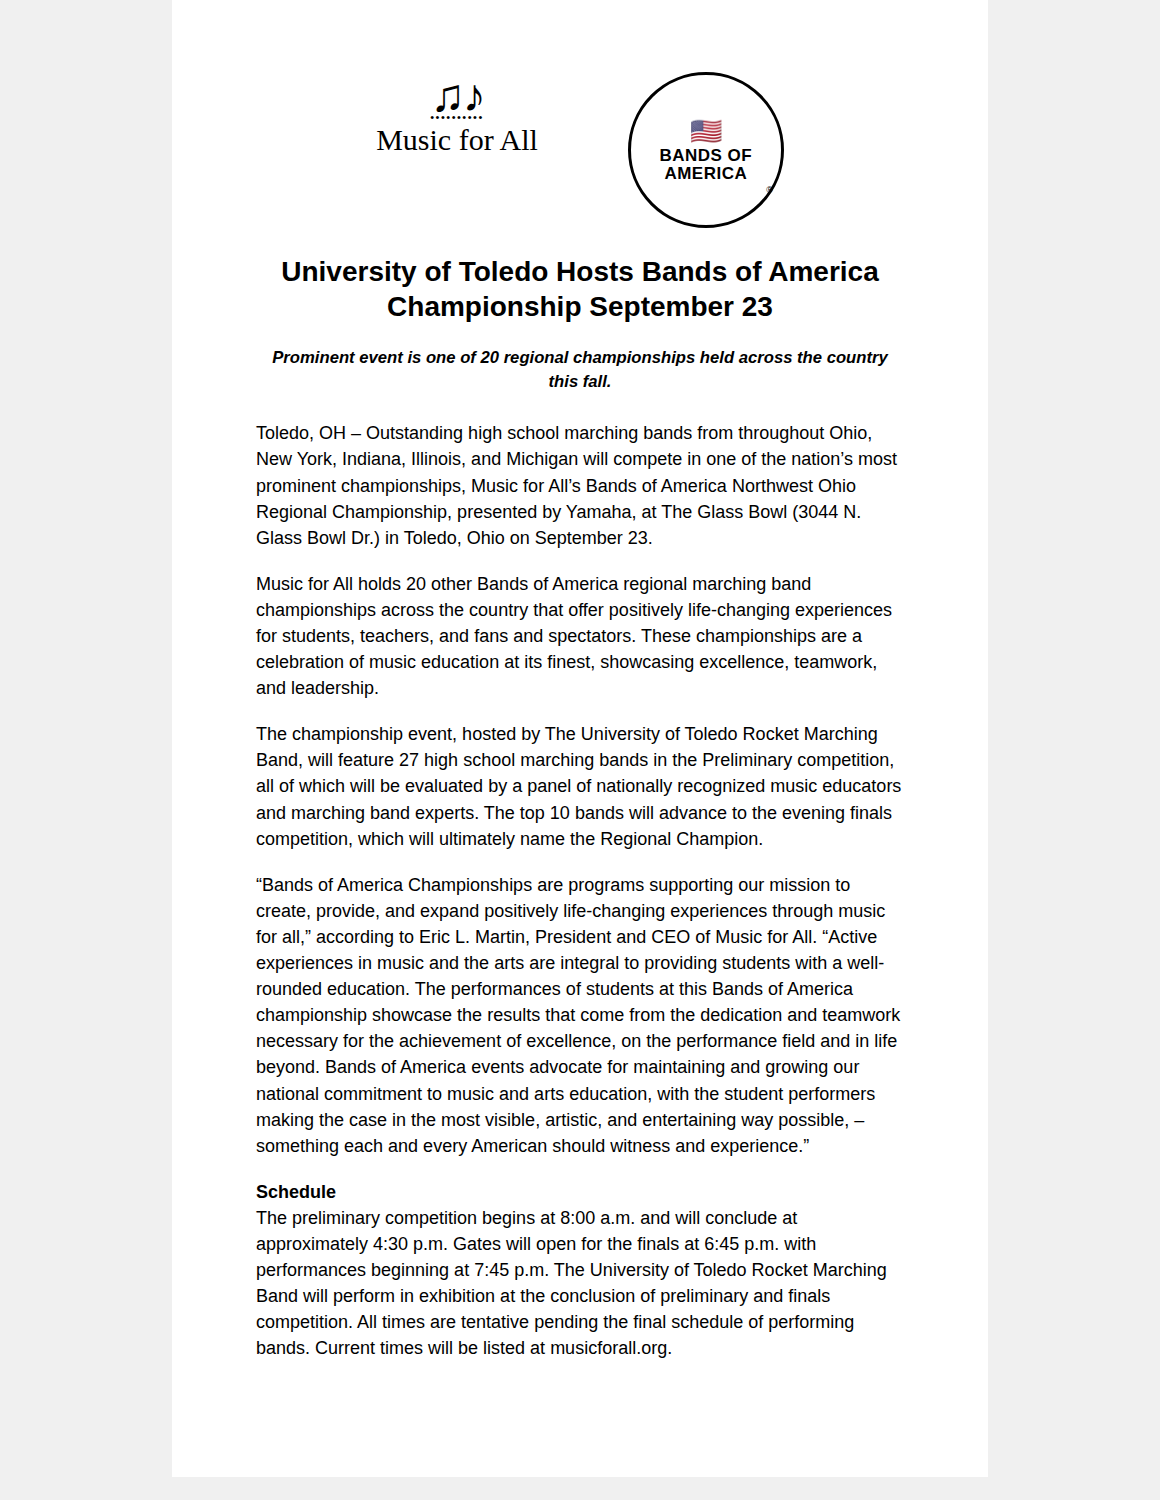♫♪
••••••••••
Music for All
🇺🇸
BANDS OF
AMERICA
®
University of Toledo Hosts Bands of America
Championship September 23
Prominent event is one of 20 regional championships held across the country this fall.
Toledo, OH – Outstanding high school marching bands from throughout Ohio, New York, Indiana, Illinois, and Michigan will compete in one of the nation’s most prominent championships, Music for All’s Bands of America Northwest Ohio Regional Championship, presented by Yamaha, at The Glass Bowl (3044 N. Glass Bowl Dr.) in Toledo, Ohio on September 23.
Music for All holds 20 other Bands of America regional marching band championships across the country that offer positively life-changing experiences for students, teachers, and fans and spectators. These championships are a celebration of music education at its finest, showcasing excellence, teamwork, and leadership.
The championship event, hosted by The University of Toledo Rocket Marching Band, will feature 27 high school marching bands in the Preliminary competition, all of which will be evaluated by a panel of nationally recognized music educators and marching band experts. The top 10 bands will advance to the evening finals competition, which will ultimately name the Regional Champion.
“Bands of America Championships are programs supporting our mission to create, provide, and expand positively life-changing experiences through music for all,” according to Eric L. Martin, President and CEO of Music for All. “Active experiences in music and the arts are integral to providing students with a well-rounded education. The performances of students at this Bands of America championship showcase the results that come from the dedication and teamwork necessary for the achievement of excellence, on the performance field and in life beyond. Bands of America events advocate for maintaining and growing our national commitment to music and arts education, with the student performers making the case in the most visible, artistic, and entertaining way possible, – something each and every American should witness and experience.”
Schedule
The preliminary competition begins at 8:00 a.m. and will conclude at approximately 4:30 p.m. Gates will open for the finals at 6:45 p.m. with performances beginning at 7:45 p.m. The University of Toledo Rocket Marching Band will perform in exhibition at the conclusion of preliminary and finals competition. All times are tentative pending the final schedule of performing bands. Current times will be listed at musicforall.org.